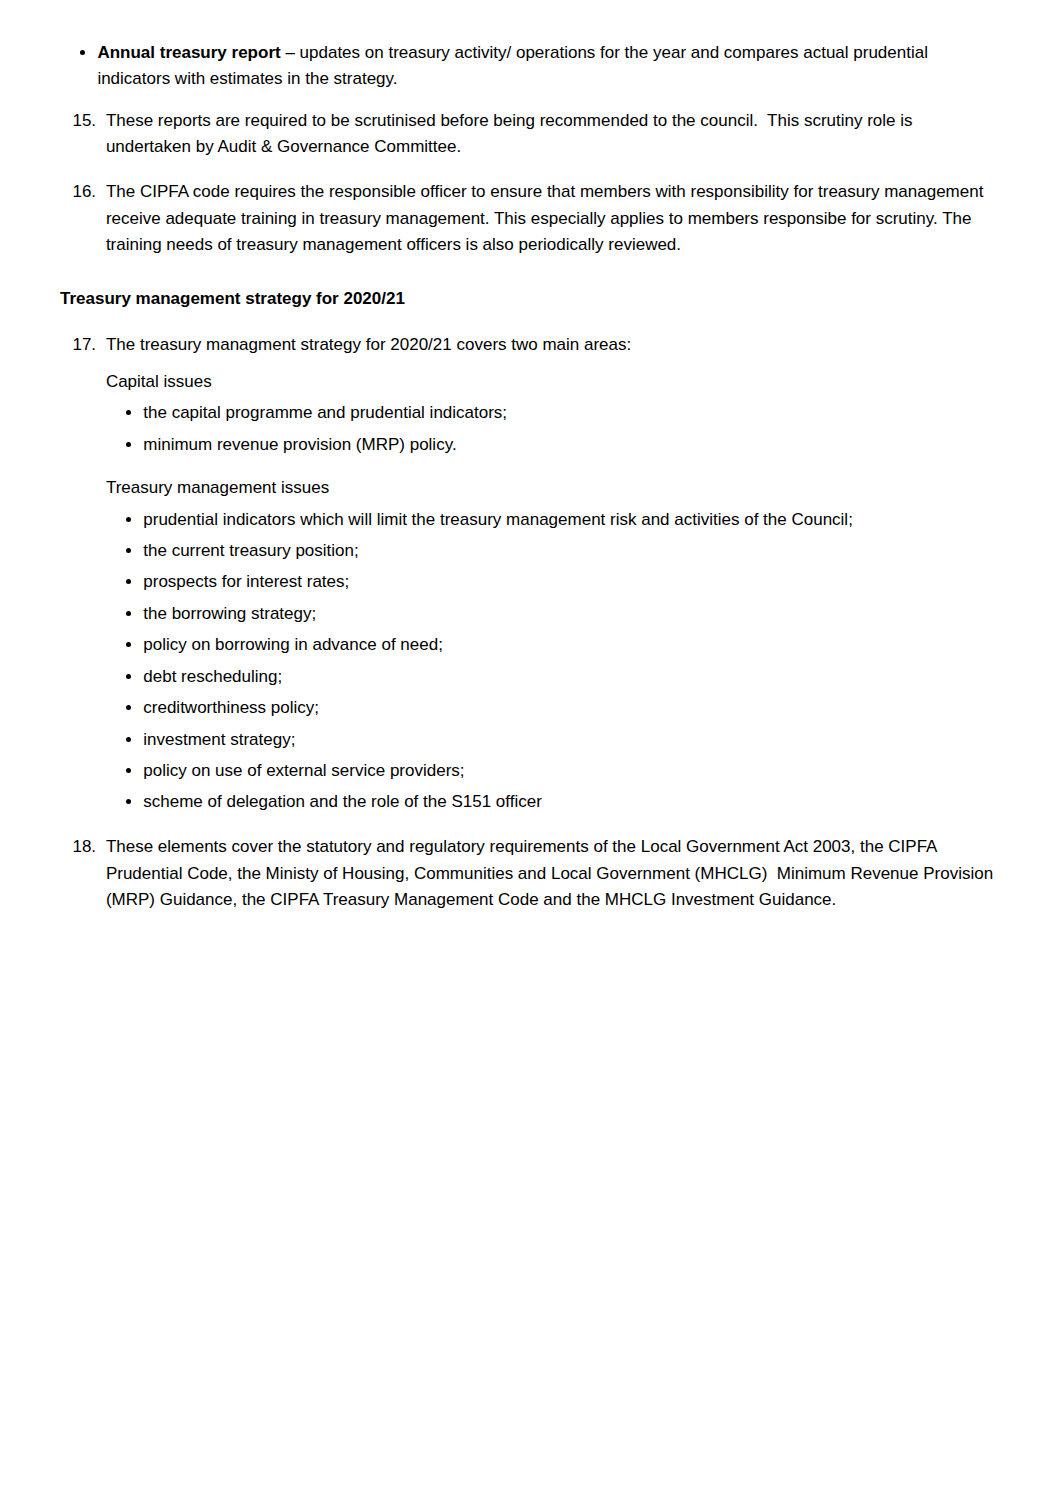Annual treasury report – updates on treasury activity/ operations for the year and compares actual prudential indicators with estimates in the strategy.
These reports are required to be scrutinised before being recommended to the council. This scrutiny role is undertaken by Audit & Governance Committee.
The CIPFA code requires the responsible officer to ensure that members with responsibility for treasury management receive adequate training in treasury management. This especially applies to members responsibe for scrutiny. The training needs of treasury management officers is also periodically reviewed.
Treasury management strategy for 2020/21
The treasury managment strategy for 2020/21 covers two main areas:
Capital issues
the capital programme and prudential indicators;
minimum revenue provision (MRP) policy.
Treasury management issues
prudential indicators which will limit the treasury management risk and activities of the Council;
the current treasury position;
prospects for interest rates;
the borrowing strategy;
policy on borrowing in advance of need;
debt rescheduling;
creditworthiness policy;
investment strategy;
policy on use of external service providers;
scheme of delegation and the role of the S151 officer
These elements cover the statutory and regulatory requirements of the Local Government Act 2003, the CIPFA Prudential Code, the Ministy of Housing, Communities and Local Government (MHCLG) Minimum Revenue Provision (MRP) Guidance, the CIPFA Treasury Management Code and the MHCLG Investment Guidance.